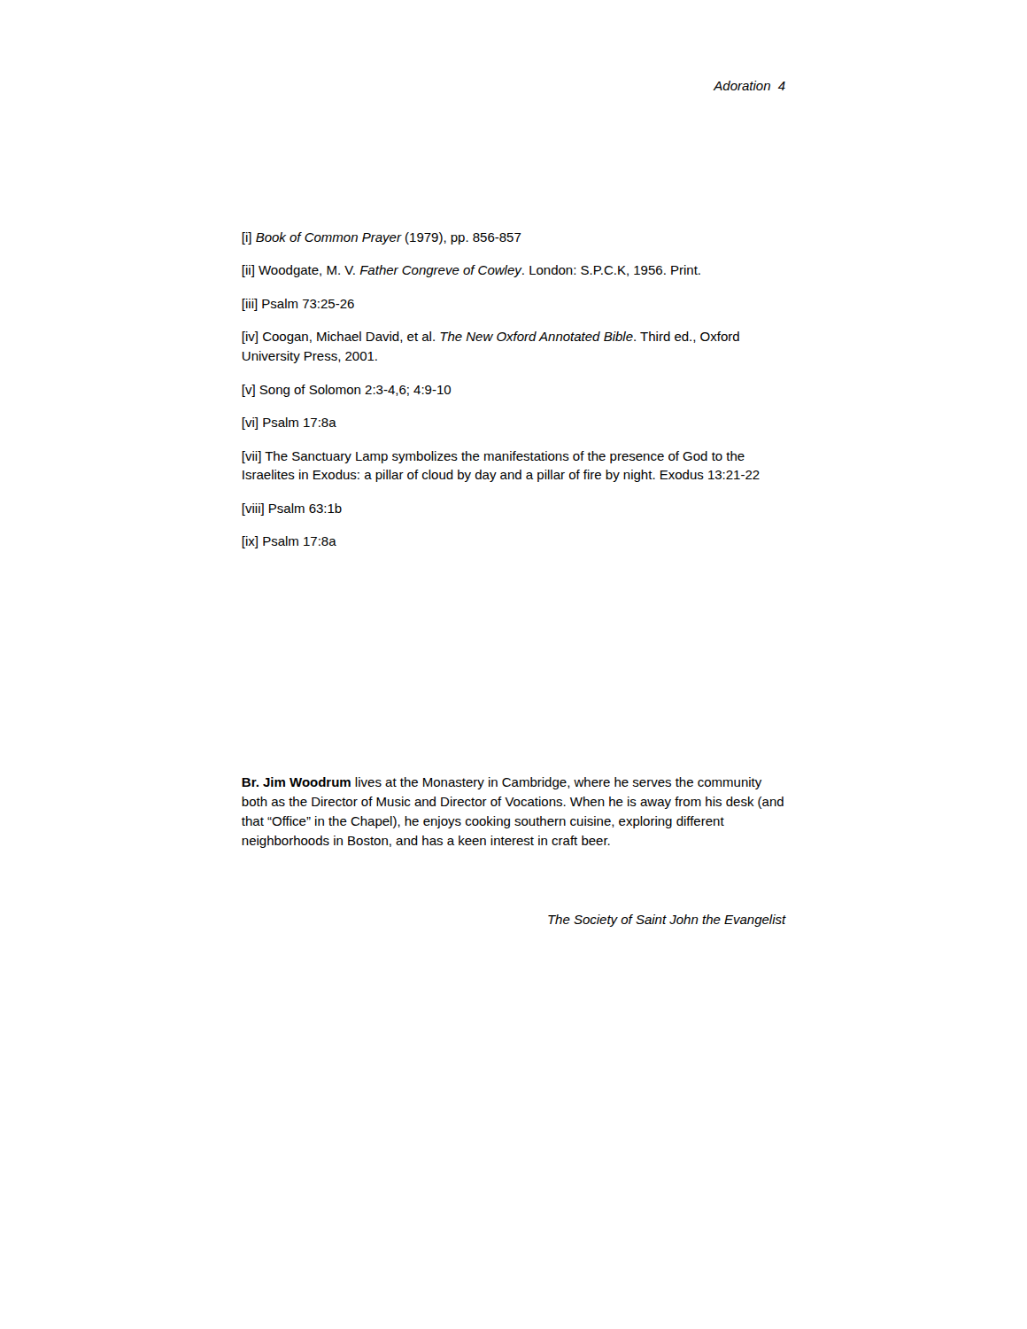Adoration 4
[i] Book of Common Prayer (1979), pp. 856-857
[ii] Woodgate, M. V. Father Congreve of Cowley. London: S.P.C.K, 1956. Print.
[iii] Psalm 73:25-26
[iv] Coogan, Michael David, et al. The New Oxford Annotated Bible. Third ed., Oxford University Press, 2001.
[v] Song of Solomon 2:3-4,6; 4:9-10
[vi] Psalm 17:8a
[vii] The Sanctuary Lamp symbolizes the manifestations of the presence of God to the Israelites in Exodus: a pillar of cloud by day and a pillar of fire by night. Exodus 13:21-22
[viii] Psalm 63:1b
[ix] Psalm 17:8a
Br. Jim Woodrum lives at the Monastery in Cambridge, where he serves the community both as the Director of Music and Director of Vocations. When he is away from his desk (and that “Office” in the Chapel), he enjoys cooking southern cuisine, exploring different neighborhoods in Boston, and has a keen interest in craft beer.
The Society of Saint John the Evangelist